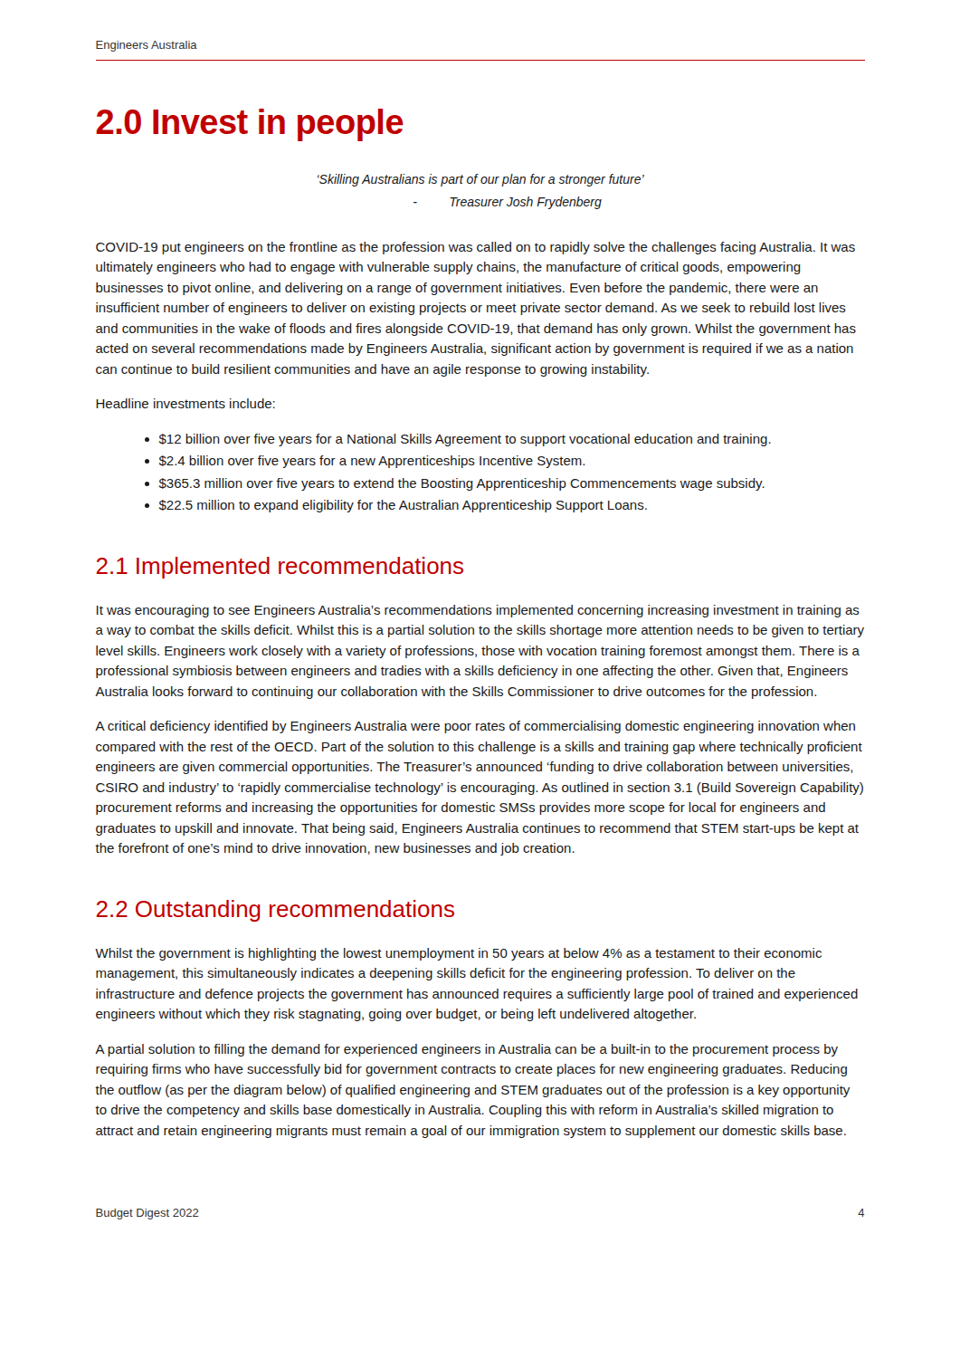Engineers Australia
2.0 Invest in people
‘Skilling Australians is part of our plan for a stronger future’
-Treasurer Josh Frydenberg
COVID-19 put engineers on the frontline as the profession was called on to rapidly solve the challenges facing Australia. It was ultimately engineers who had to engage with vulnerable supply chains, the manufacture of critical goods, empowering businesses to pivot online, and delivering on a range of government initiatives. Even before the pandemic, there were an insufficient number of engineers to deliver on existing projects or meet private sector demand. As we seek to rebuild lost lives and communities in the wake of floods and fires alongside COVID-19, that demand has only grown. Whilst the government has acted on several recommendations made by Engineers Australia, significant action by government is required if we as a nation can continue to build resilient communities and have an agile response to growing instability.
Headline investments include:
$12 billion over five years for a National Skills Agreement to support vocational education and training.
$2.4 billion over five years for a new Apprenticeships Incentive System.
$365.3 million over five years to extend the Boosting Apprenticeship Commencements wage subsidy.
$22.5 million to expand eligibility for the Australian Apprenticeship Support Loans.
2.1 Implemented recommendations
It was encouraging to see Engineers Australia’s recommendations implemented concerning increasing investment in training as a way to combat the skills deficit. Whilst this is a partial solution to the skills shortage more attention needs to be given to tertiary level skills. Engineers work closely with a variety of professions, those with vocation training foremost amongst them. There is a professional symbiosis between engineers and tradies with a skills deficiency in one affecting the other. Given that, Engineers Australia looks forward to continuing our collaboration with the Skills Commissioner to drive outcomes for the profession.
A critical deficiency identified by Engineers Australia were poor rates of commercialising domestic engineering innovation when compared with the rest of the OECD. Part of the solution to this challenge is a skills and training gap where technically proficient engineers are given commercial opportunities. The Treasurer’s announced ‘funding to drive collaboration between universities, CSIRO and industry’ to ‘rapidly commercialise technology’ is encouraging. As outlined in section 3.1 (Build Sovereign Capability) procurement reforms and increasing the opportunities for domestic SMSs provides more scope for local for engineers and graduates to upskill and innovate. That being said, Engineers Australia continues to recommend that STEM start-ups be kept at the forefront of one’s mind to drive innovation, new businesses and job creation.
2.2 Outstanding recommendations
Whilst the government is highlighting the lowest unemployment in 50 years at below 4% as a testament to their economic management, this simultaneously indicates a deepening skills deficit for the engineering profession. To deliver on the infrastructure and defence projects the government has announced requires a sufficiently large pool of trained and experienced engineers without which they risk stagnating, going over budget, or being left undelivered altogether.
A partial solution to filling the demand for experienced engineers in Australia can be a built-in to the procurement process by requiring firms who have successfully bid for government contracts to create places for new engineering graduates. Reducing the outflow (as per the diagram below) of qualified engineering and STEM graduates out of the profession is a key opportunity to drive the competency and skills base domestically in Australia. Coupling this with reform in Australia’s skilled migration to attract and retain engineering migrants must remain a goal of our immigration system to supplement our domestic skills base.
Budget Digest 2022 4